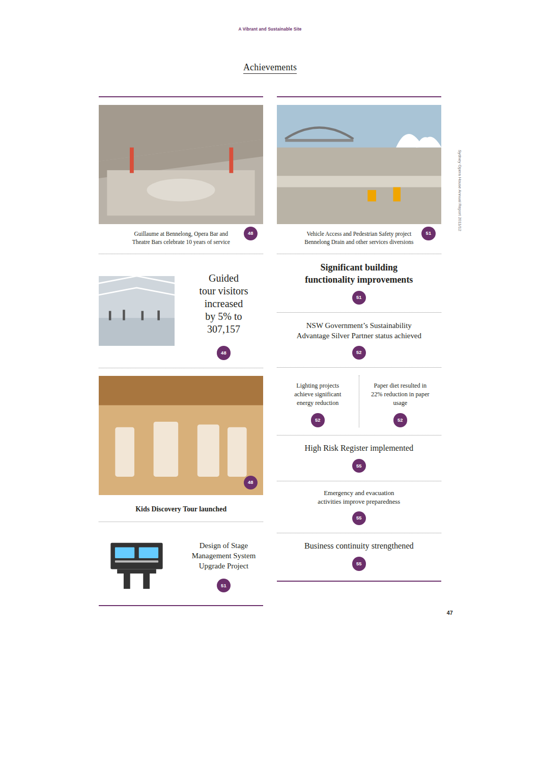A Vibrant and Sustainable Site
Achievements
48
Guillaume at Bennelong, Opera Bar and
Theatre Bars celebrate 10 years of service
Guided
tour visitors
increased
by 5% to
307,157
48
48
Kids Discovery Tour launched
Design of Stage
Management System
Upgrade Project
51
51
Vehicle Access and Pedestrian Safety project
Bennelong Drain and other services diversions
Significant building
functionality improvements
51
NSW Government’s Sustainability
Advantage Silver Partner status achieved
52
Lighting projects
achieve significant
energy reduction
52
Paper diet resulted in
22% reduction in paper
usage
52
High Risk Register implemented
55
Emergency and evacuation
activities improve preparedness
55
Business continuity strengthened
55
Sydney Opera House Annual Report 2011/12
47